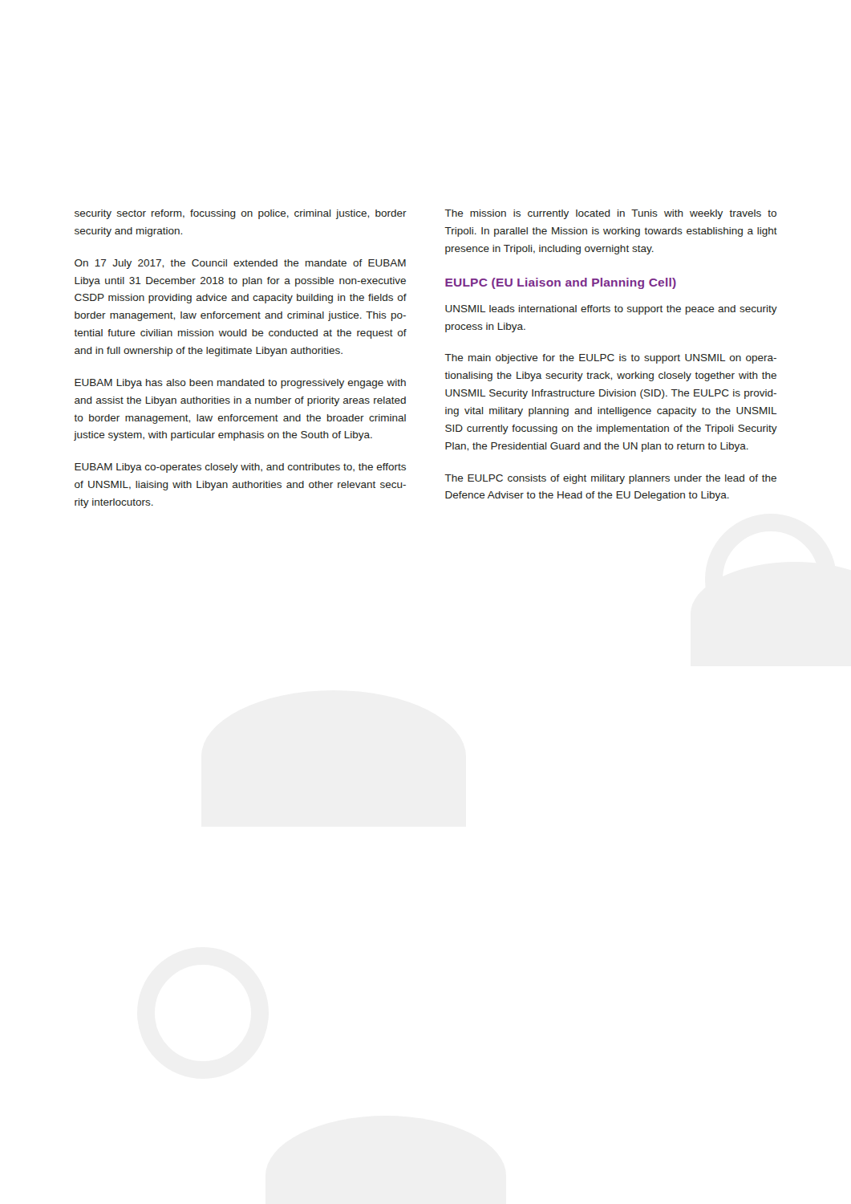security sector reform, focussing on police, criminal justice, border security and migration.
On 17 July 2017, the Council extended the mandate of EUBAM Libya until 31 December 2018 to plan for a possible non-executive CSDP mission providing advice and capacity building in the fields of border management, law enforcement and criminal justice. This potential future civilian mission would be conducted at the request of and in full ownership of the legitimate Libyan authorities.
EUBAM Libya has also been mandated to progressively engage with and assist the Libyan authorities in a number of priority areas related to border management, law enforcement and the broader criminal justice system, with particular emphasis on the South of Libya.
EUBAM Libya co-operates closely with, and contributes to, the efforts of UNSMIL, liaising with Libyan authorities and other relevant security interlocutors.
The mission is currently located in Tunis with weekly travels to Tripoli. In parallel the Mission is working towards establishing a light presence in Tripoli, including overnight stay.
EULPC (EU Liaison and Planning Cell)
UNSMIL leads international efforts to support the peace and security process in Libya.
The main objective for the EULPC is to support UNSMIL on operationalising the Libya security track, working closely together with the UNSMIL Security Infrastructure Division (SID). The EULPC is providing vital military planning and intelligence capacity to the UNSMIL SID currently focussing on the implementation of the Tripoli Security Plan, the Presidential Guard and the UN plan to return to Libya.
The EULPC consists of eight military planners under the lead of the Defence Adviser to the Head of the EU Delegation to Libya.